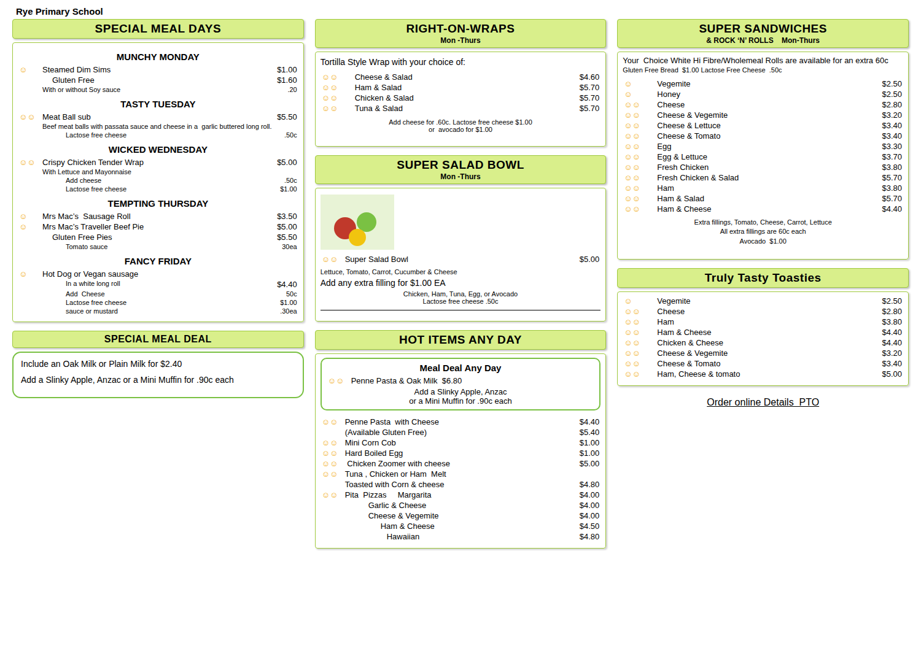Rye Primary School
SPECIAL MEAL DAYS
MUNCHY MONDAY
| ☺ | Steamed Dim Sims | $1.00 |
| | Gluten Free | $1.60 |
| | With or without Soy sauce | .20 |
TASTY TUESDAY
| ☺☺ | Meat Ball sub | $5.50 |
| | Beef meat balls with passata sauce and cheese in a garlic buttered long roll. |
| | Lactose free cheese | .50c |
WICKED WEDNESDAY
| ☺☺ | Crispy Chicken Tender Wrap | $5.00 |
| | With Lettuce and Mayonnaise |
| | Add cheese | .50c |
| | Lactose free cheese | $1.00 |
TEMPTING THURSDAY
| ☺ | Mrs Mac’s Sausage Roll | $3.50 |
| ☺ | Mrs Mac’s Traveller Beef Pie | $5.00 |
| | Gluten Free Pies | $5.50 |
| | Tomato sauce | 30ea |
FANCY FRIDAY
| ☺ | Hot Dog or Vegan sausage | |
| | In a white long roll | $4.40 |
| | Add Cheese | 50c |
| | Lactose free cheese | $1.00 |
| | sauce or mustard | .30ea |
SPECIAL MEAL DEAL
Include an Oak Milk or Plain Milk for $2.40
Add a Slinky Apple, Anzac or a Mini Muffin for .90c each
RIGHT-ON-WRAPS
Mon -Thurs
Tortilla Style Wrap with your choice of:
| ☺☺ | Cheese & Salad | $4.60 |
| ☺☺ | Ham & Salad | $5.70 |
| ☺☺ | Chicken & Salad | $5.70 |
| ☺☺ | Tuna & Salad | $5.70 |
Add cheese for .60c. Lactose free cheese $1.00
or avocado for $1.00
SUPER SALAD BOWL
Mon -Thurs
| ☺☺ | Super Salad Bowl | $5.00 |
Lettuce, Tomato, Carrot, Cucumber & Cheese
Add any extra filling for $1.00 EA
Chicken, Ham, Tuna, Egg, or Avocado
Lactose free cheese .50c
HOT ITEMS ANY DAY
Meal Deal Any Day
| ☺☺ | Penne Pasta & Oak Milk $6.80 |
Add a Slinky Apple, Anzac
or a Mini Muffin for .90c each
| ☺☺ | Penne Pasta with Cheese | $4.40 |
| | (Available Gluten Free) | $5.40 |
| ☺☺ | Mini Corn Cob | $1.00 |
| ☺☺ | Hard Boiled Egg | $1.00 |
| ☺☺ | Chicken Zoomer with cheese | $5.00 |
| ☺☺ | Tuna , Chicken or Ham Melt | |
| | Toasted with Corn & cheese | $4.80 |
| ☺☺ | Pita Pizzas Margarita | $4.00 |
| | Garlic & Cheese | $4.00 |
| | Cheese & Vegemite | $4.00 |
| | Ham & Cheese | $4.50 |
| | Hawaiian | $4.80 |
SUPER SANDWICHES
& ROCK ‘N’ ROLLS Mon-Thurs
Your Choice White Hi Fibre/Wholemeal Rolls are available for an extra 60c
Gluten Free Bread $1.00 Lactose Free Cheese .50c
| ☺ | Vegemite | $2.50 |
| ☺ | Honey | $2.50 |
| ☺☺ | Cheese | $2.80 |
| ☺☺ | Cheese & Vegemite | $3.20 |
| ☺☺ | Cheese & Lettuce | $3.40 |
| ☺☺ | Cheese & Tomato | $3.40 |
| ☺☺ | Egg | $3.30 |
| ☺☺ | Egg & Lettuce | $3.70 |
| ☺☺ | Fresh Chicken | $3.80 |
| ☺☺ | Fresh Chicken & Salad | $5.70 |
| ☺☺ | Ham | $3.80 |
| ☺☺ | Ham & Salad | $5.70 |
| ☺☺ | Ham & Cheese | $4.40 |
Extra fillings, Tomato, Cheese, Carrot, Lettuce
All extra fillings are 60c each
Avocado $1.00
Truly Tasty Toasties
| ☺ | Vegemite | $2.50 |
| ☺☺ | Cheese | $2.80 |
| ☺☺ | Ham | $3.80 |
| ☺☺ | Ham & Cheese | $4.40 |
| ☺☺ | Chicken & Cheese | $4.40 |
| ☺☺ | Cheese & Vegemite | $3.20 |
| ☺☺ | Cheese & Tomato | $3.40 |
| ☺☺ | Ham, Cheese & tomato | $5.00 |
Order online Details PTO